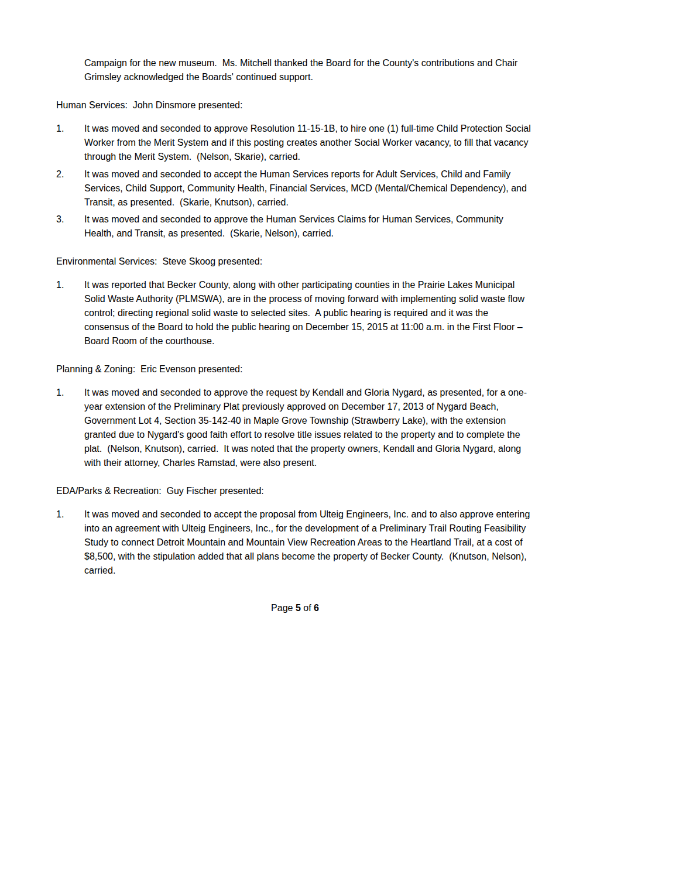Campaign for the new museum. Ms. Mitchell thanked the Board for the County's contributions and Chair Grimsley acknowledged the Boards' continued support.
Human Services: John Dinsmore presented:
1. It was moved and seconded to approve Resolution 11-15-1B, to hire one (1) full-time Child Protection Social Worker from the Merit System and if this posting creates another Social Worker vacancy, to fill that vacancy through the Merit System. (Nelson, Skarie), carried.
2. It was moved and seconded to accept the Human Services reports for Adult Services, Child and Family Services, Child Support, Community Health, Financial Services, MCD (Mental/Chemical Dependency), and Transit, as presented. (Skarie, Knutson), carried.
3. It was moved and seconded to approve the Human Services Claims for Human Services, Community Health, and Transit, as presented. (Skarie, Nelson), carried.
Environmental Services: Steve Skoog presented:
1. It was reported that Becker County, along with other participating counties in the Prairie Lakes Municipal Solid Waste Authority (PLMSWA), are in the process of moving forward with implementing solid waste flow control; directing regional solid waste to selected sites. A public hearing is required and it was the consensus of the Board to hold the public hearing on December 15, 2015 at 11:00 a.m. in the First Floor – Board Room of the courthouse.
Planning & Zoning: Eric Evenson presented:
1. It was moved and seconded to approve the request by Kendall and Gloria Nygard, as presented, for a one-year extension of the Preliminary Plat previously approved on December 17, 2013 of Nygard Beach, Government Lot 4, Section 35-142-40 in Maple Grove Township (Strawberry Lake), with the extension granted due to Nygard's good faith effort to resolve title issues related to the property and to complete the plat. (Nelson, Knutson), carried. It was noted that the property owners, Kendall and Gloria Nygard, along with their attorney, Charles Ramstad, were also present.
EDA/Parks & Recreation: Guy Fischer presented:
1. It was moved and seconded to accept the proposal from Ulteig Engineers, Inc. and to also approve entering into an agreement with Ulteig Engineers, Inc., for the development of a Preliminary Trail Routing Feasibility Study to connect Detroit Mountain and Mountain View Recreation Areas to the Heartland Trail, at a cost of $8,500, with the stipulation added that all plans become the property of Becker County. (Knutson, Nelson), carried.
Page 5 of 6